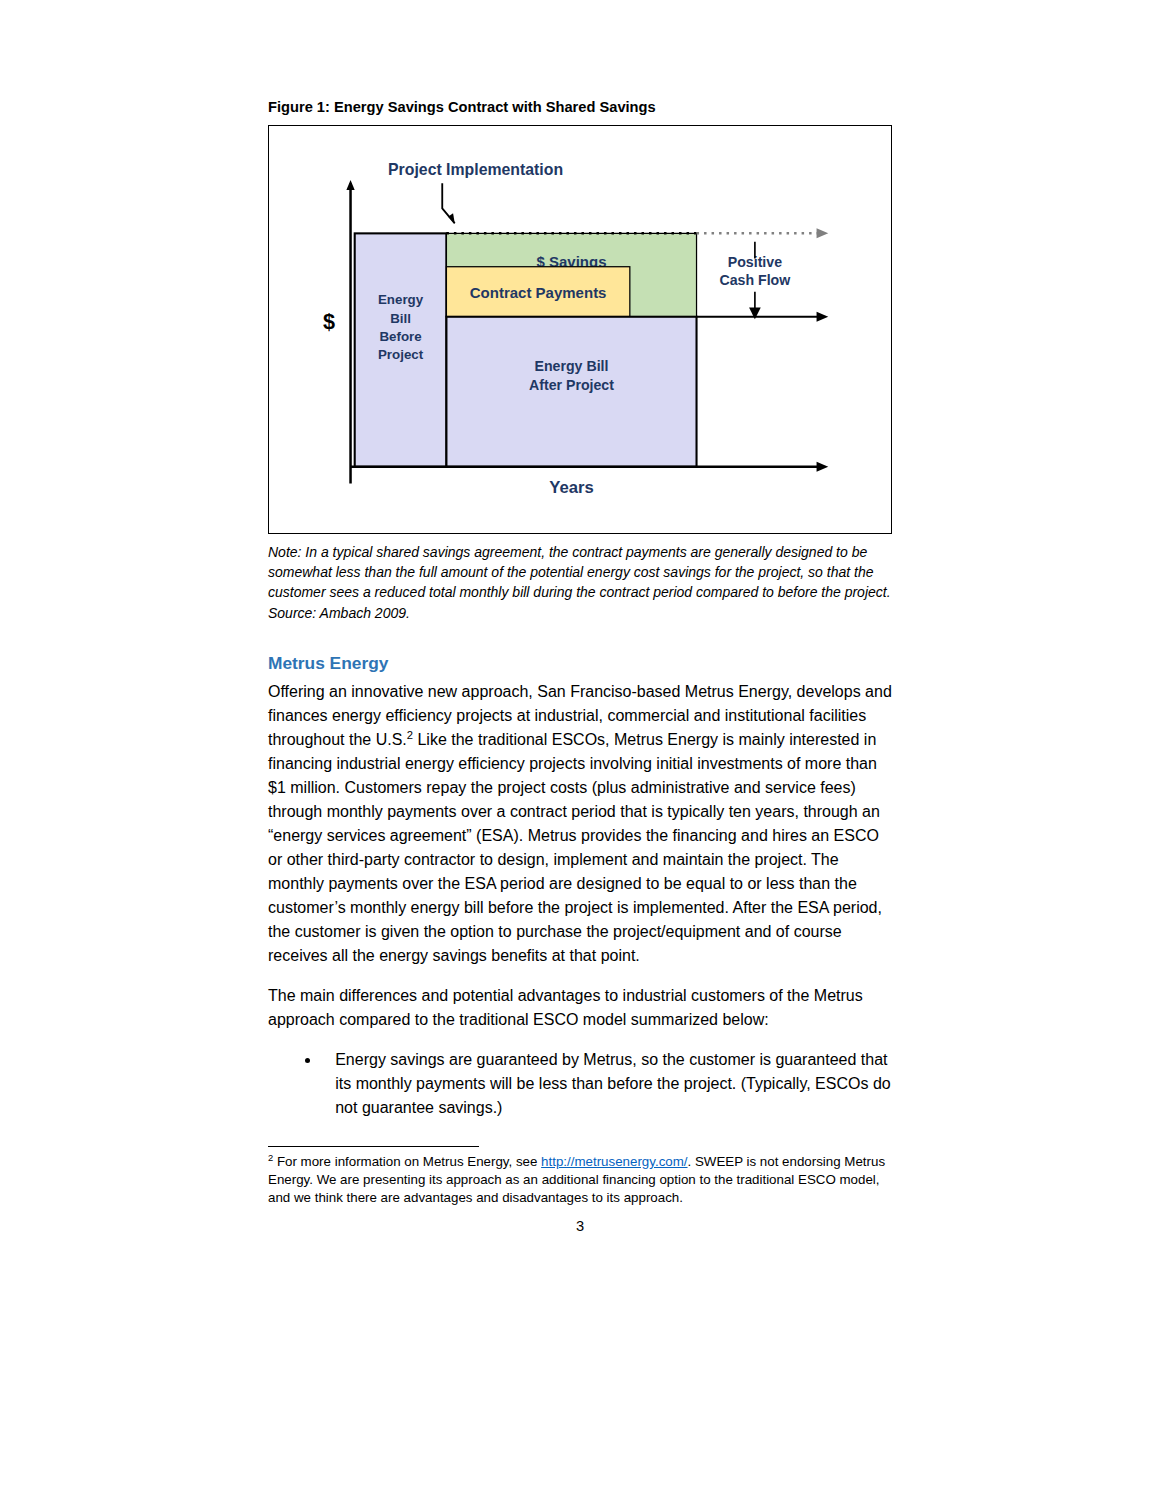Figure 1: Energy Savings Contract with Shared Savings
Project Implementation $ Energy Bill Before Project $ Savings Contract Payments Energy Bill After Project Positive Cash Flow Years
Note: In a typical shared savings agreement, the contract payments are generally designed to be somewhat less than the full amount of the potential energy cost savings for the project, so that the customer sees a reduced total monthly bill during the contract period compared to before the project. Source: Ambach 2009.
Metrus Energy
Offering an innovative new approach, San Franciso-based Metrus Energy, develops and finances energy efficiency projects at industrial, commercial and institutional facilities throughout the U.S.2 Like the traditional ESCOs, Metrus Energy is mainly interested in financing industrial energy efficiency projects involving initial investments of more than $1 million. Customers repay the project costs (plus administrative and service fees) through monthly payments over a contract period that is typically ten years, through an “energy services agreement” (ESA). Metrus provides the financing and hires an ESCO or other third-party contractor to design, implement and maintain the project. The monthly payments over the ESA period are designed to be equal to or less than the customer’s monthly energy bill before the project is implemented. After the ESA period, the customer is given the option to purchase the project/equipment and of course receives all the energy savings benefits at that point.
The main differences and potential advantages to industrial customers of the Metrus approach compared to the traditional ESCO model summarized below:
Energy savings are guaranteed by Metrus, so the customer is guaranteed that its monthly payments will be less than before the project. (Typically, ESCOs do not guarantee savings.)
2 For more information on Metrus Energy, see http://metrusenergy.com/. SWEEP is not endorsing Metrus Energy. We are presenting its approach as an additional financing option to the traditional ESCO model, and we think there are advantages and disadvantages to its approach.
3